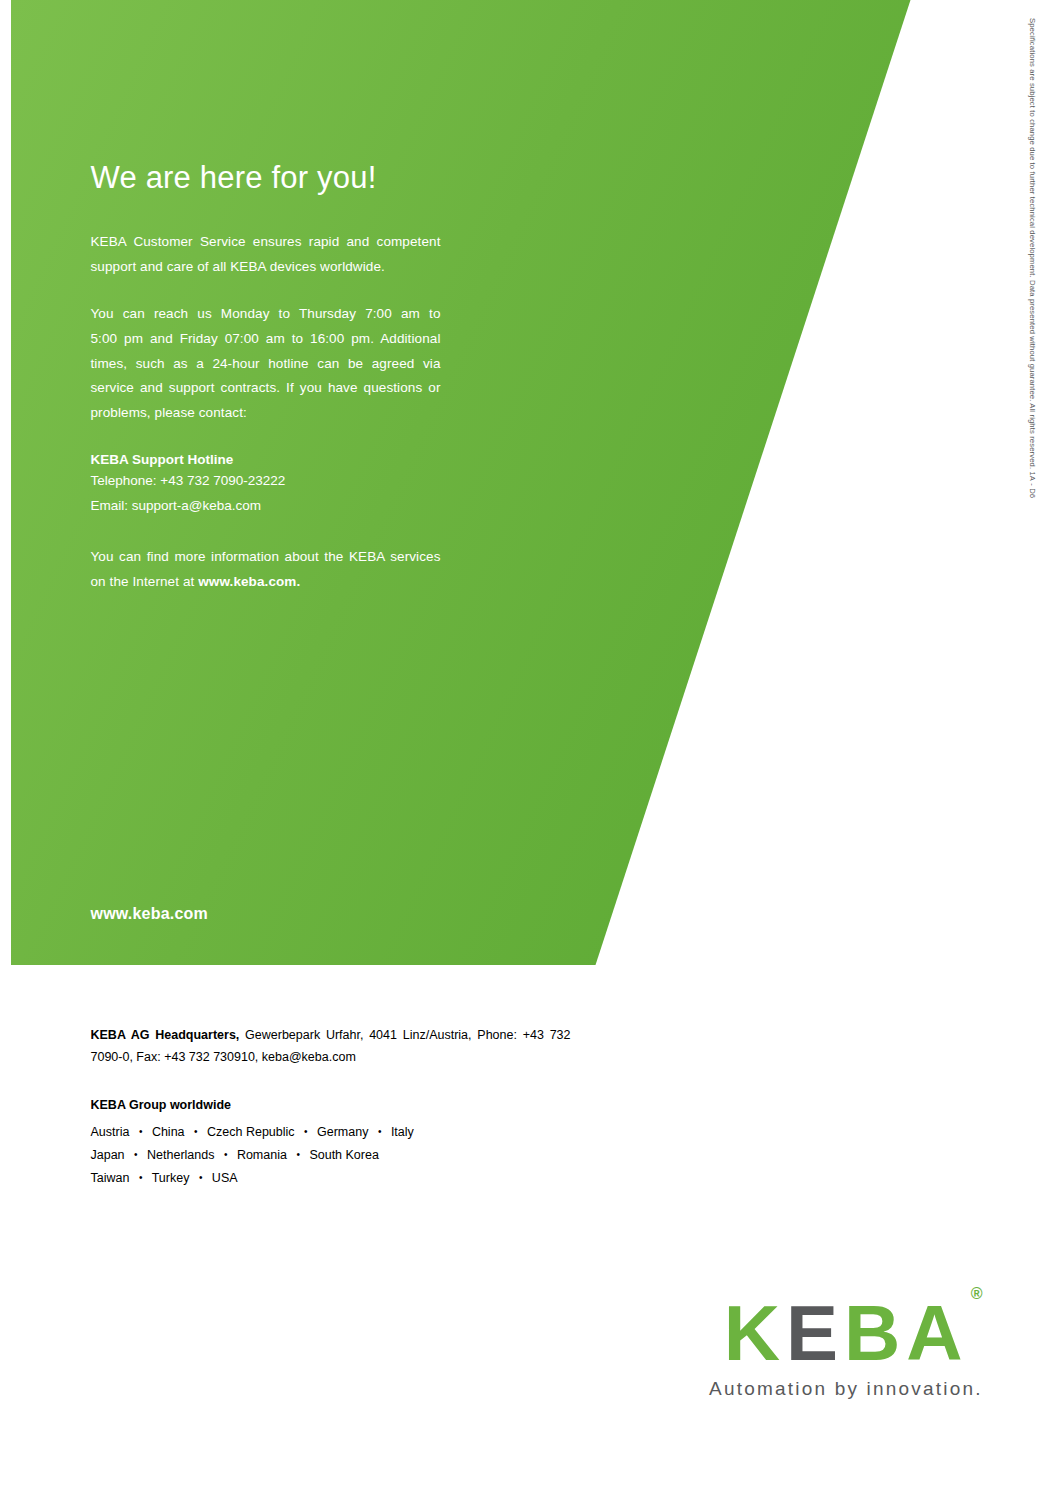Specifications are subject to change due to further technical development. Data presented without guarantee. All rights reserved. 1A - D6
We are here for you!
KEBA Customer Service ensures rapid and competent support and care of all KEBA devices worldwide.
You can reach us Monday to Thursday 7:00 am to 5:00 pm and Friday 07:00 am to 16:00 pm. Additional times, such as a 24-hour hotline can be agreed via service and support contracts. If you have questions or problems, please contact:
KEBA Support Hotline Telephone: +43 732 7090-23222 Email: support-a@keba.com
You can find more information about the KEBA services on the Internet at www.keba.com.
www.keba.com
KEBA AG Headquarters, Gewerbepark Urfahr, 4041 Linz/Austria, Phone: +43 732 7090-0, Fax: +43 732 730910, keba@keba.com
KEBA Group worldwide
Austria • China • Czech Republic • Germany • Italy Japan • Netherlands • Romania • South Korea Taiwan • Turkey • USA
KEBA®
Automation by innovation.